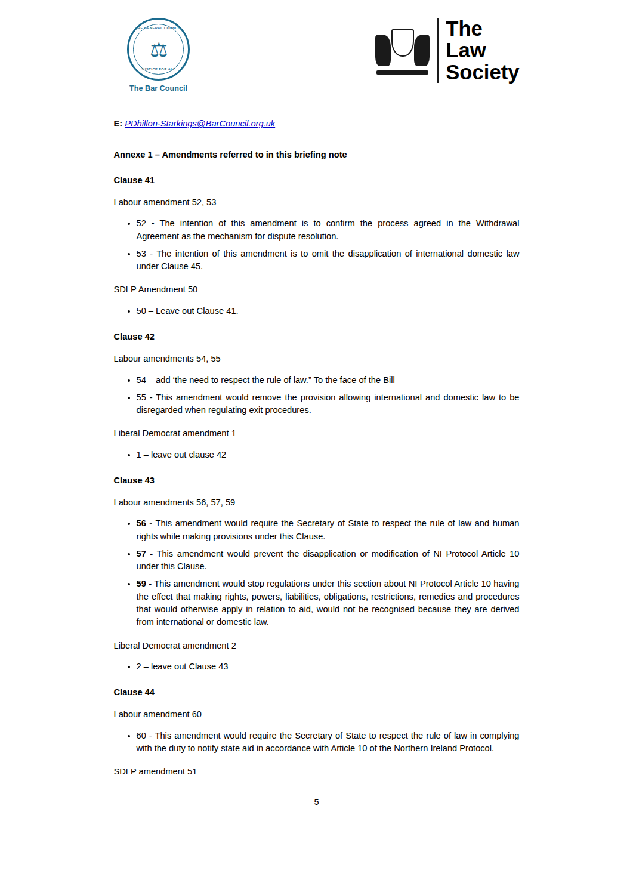THE GENERAL COUNCIL
⚖
JUSTICE FOR ALL
The Bar Council
The
Law
Society
E: PDhillon-Starkings@BarCouncil.org.uk
Annexe 1 – Amendments referred to in this briefing note
Clause 41
Labour amendment 52, 53
52 - The intention of this amendment is to confirm the process agreed in the Withdrawal Agreement as the mechanism for dispute resolution.
53 - The intention of this amendment is to omit the disapplication of international domestic law under Clause 45.
SDLP Amendment 50
50 – Leave out Clause 41.
Clause 42
Labour amendments 54, 55
54 – add ‘the need to respect the rule of law.” To the face of the Bill
55 - This amendment would remove the provision allowing international and domestic law to be disregarded when regulating exit procedures.
Liberal Democrat amendment 1
1 – leave out clause 42
Clause 43
Labour amendments 56, 57, 59
56 - This amendment would require the Secretary of State to respect the rule of law and human rights while making provisions under this Clause.
57 - This amendment would prevent the disapplication or modification of NI Protocol Article 10 under this Clause.
59 - This amendment would stop regulations under this section about NI Protocol Article 10 having the effect that making rights, powers, liabilities, obligations, restrictions, remedies and procedures that would otherwise apply in relation to aid, would not be recognised because they are derived from international or domestic law.
Liberal Democrat amendment 2
2 – leave out Clause 43
Clause 44
Labour amendment 60
60 - This amendment would require the Secretary of State to respect the rule of law in complying with the duty to notify state aid in accordance with Article 10 of the Northern Ireland Protocol.
SDLP amendment 51
5